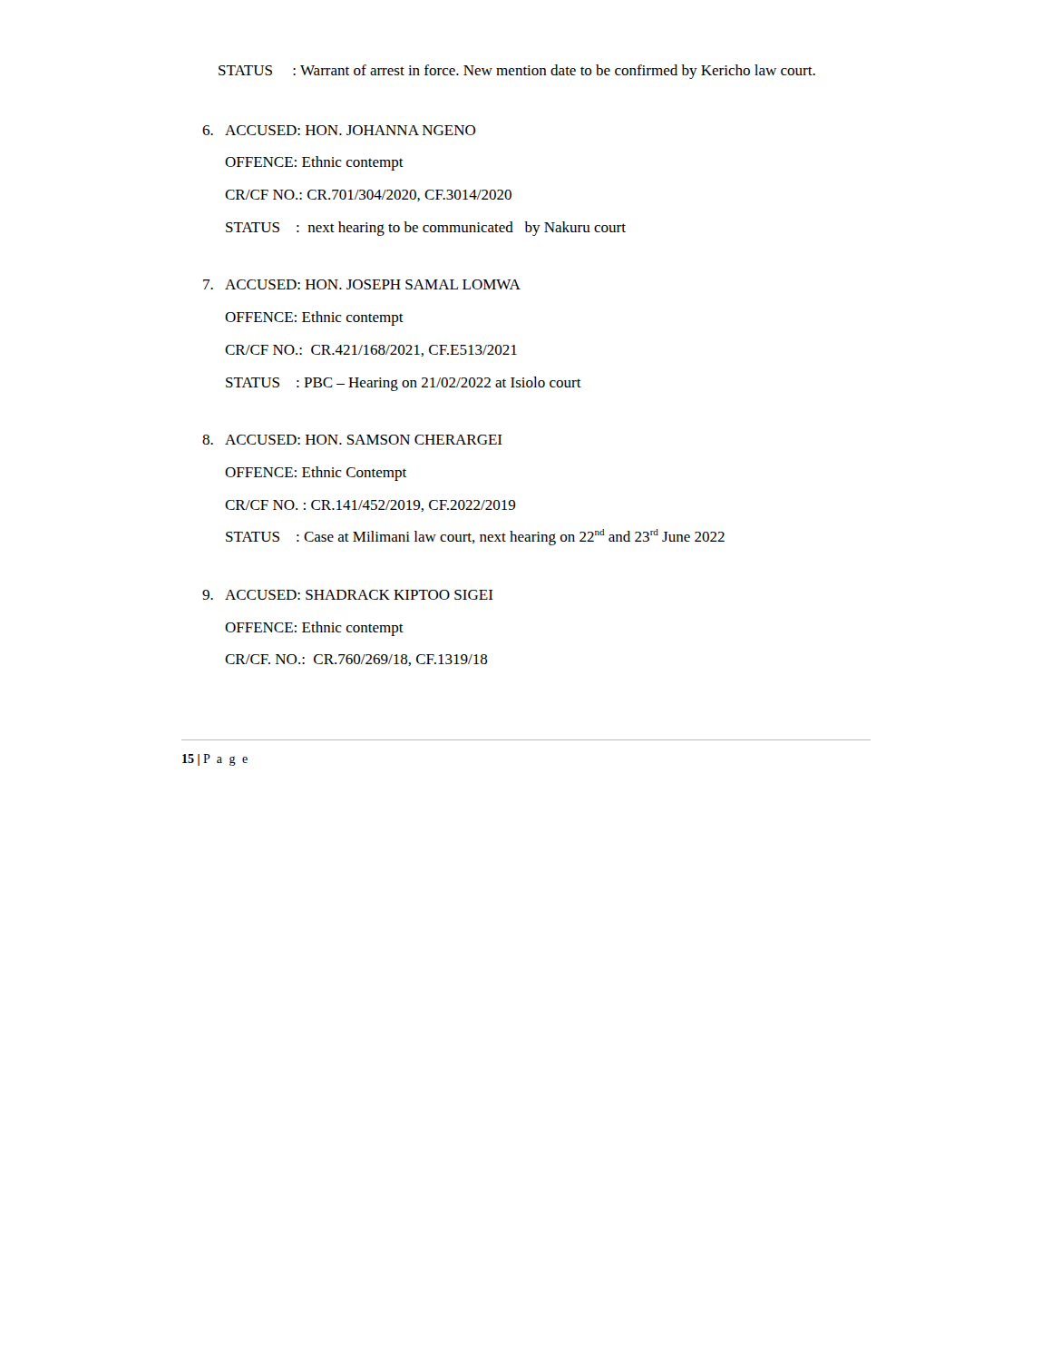STATUS : Warrant of arrest in force. New mention date to be confirmed by Kericho law court.
ACCUSED: HON. JOHANNA NGENO
OFFENCE: Ethnic contempt
CR/CF NO.: CR.701/304/2020, CF.3014/2020
STATUS : next hearing to be communicated by Nakuru court
ACCUSED: HON. JOSEPH SAMAL LOMWA
OFFENCE: Ethnic contempt
CR/CF NO.: CR.421/168/2021, CF.E513/2021
STATUS : PBC – Hearing on 21/02/2022 at Isiolo court
ACCUSED: HON. SAMSON CHERARGEI
OFFENCE: Ethnic Contempt
CR/CF NO. : CR.141/452/2019, CF.2022/2019
STATUS : Case at Milimani law court, next hearing on 22nd and 23rd June 2022
ACCUSED: SHADRACK KIPTOO SIGEI
OFFENCE: Ethnic contempt
CR/CF. NO.: CR.760/269/18, CF.1319/18
15 | P a g e